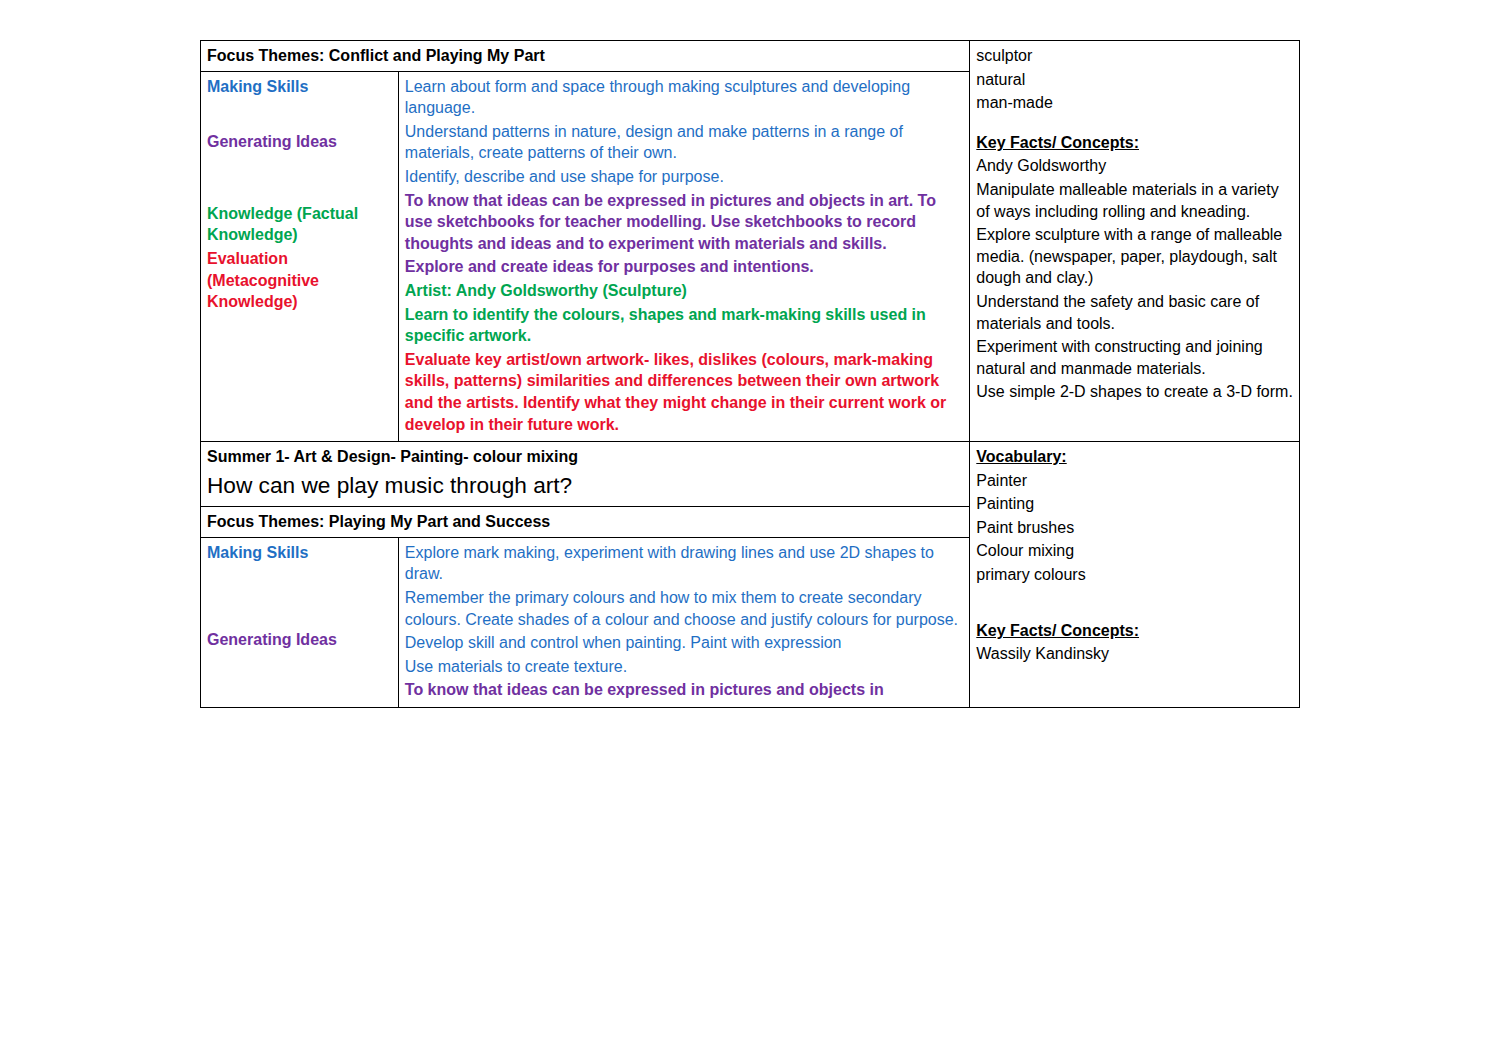| Focus Themes: Conflict and Playing My Part | sculptor natural man-made Key Facts/ Concepts: Andy Goldsworthy Manipulate malleable materials in a variety of ways including rolling and kneading. Explore sculpture with a range of malleable media. (newspaper, paper, playdough, salt dough and clay.) Understand the safety and basic care of materials and tools. Experiment with constructing and joining natural and manmade materials. Use simple 2-D shapes to create a 3-D form. |
| Making Skills Generating Ideas Knowledge (Factual Knowledge) Evaluation (Metacognitive Knowledge) | Learn about form and space through making sculptures and developing language. Understand patterns in nature, design and make patterns in a range of materials, create patterns of their own. Identify, describe and use shape for purpose. To know that ideas can be expressed in pictures and objects in art. To use sketchbooks for teacher modelling. Use sketchbooks to record thoughts and ideas and to experiment with materials and skills. Explore and create ideas for purposes and intentions. Artist: Andy Goldsworthy (Sculpture) Learn to identify the colours, shapes and mark-making skills used in specific artwork. Evaluate key artist/own artwork- likes, dislikes (colours, mark-making skills, patterns) similarities and differences between their own artwork and the artists. Identify what they might change in their current work or develop in their future work. |
| Summer 1- Art & Design- Painting- colour mixing How can we play music through art? | Vocabulary: Painter Painting Paint brushes Colour mixing primary colours Key Facts/ Concepts: Wassily Kandinsky |
| Focus Themes: Playing My Part and Success |
| Making Skills Generating Ideas | Explore mark making, experiment with drawing lines and use 2D shapes to draw. Remember the primary colours and how to mix them to create secondary colours. Create shades of a colour and choose and justify colours for purpose. Develop skill and control when painting. Paint with expression Use materials to create texture. To know that ideas can be expressed in pictures and objects in |